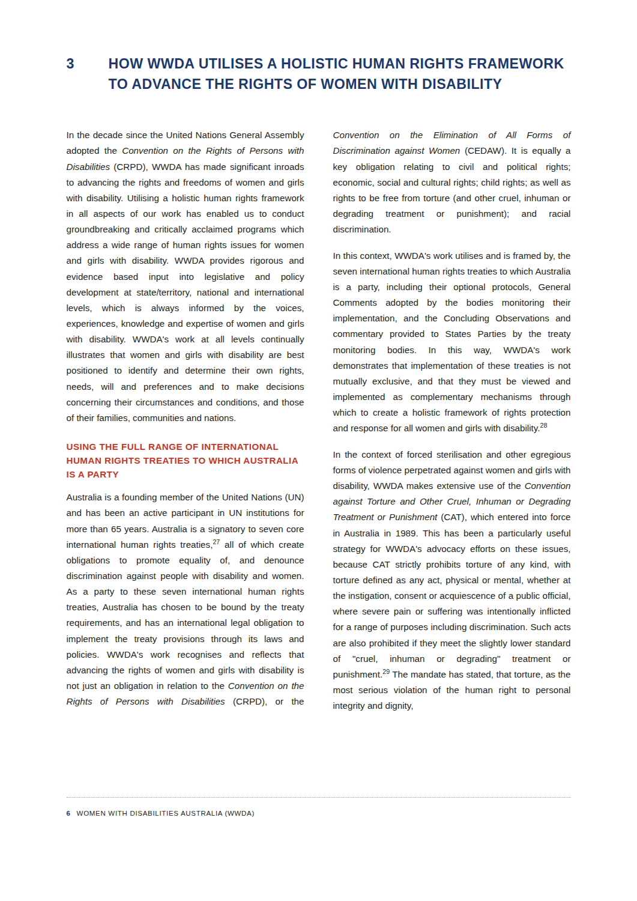3 How WWDA utilises a holistic human rights framework to advance the rights of women with disability
In the decade since the United Nations General Assembly adopted the Convention on the Rights of Persons with Disabilities (CRPD), WWDA has made significant inroads to advancing the rights and freedoms of women and girls with disability. Utilising a holistic human rights framework in all aspects of our work has enabled us to conduct groundbreaking and critically acclaimed programs which address a wide range of human rights issues for women and girls with disability. WWDA provides rigorous and evidence based input into legislative and policy development at state/territory, national and international levels, which is always informed by the voices, experiences, knowledge and expertise of women and girls with disability. WWDA's work at all levels continually illustrates that women and girls with disability are best positioned to identify and determine their own rights, needs, will and preferences and to make decisions concerning their circumstances and conditions, and those of their families, communities and nations.
Using the full range of international human rights treaties to which Australia is a party
Australia is a founding member of the United Nations (UN) and has been an active participant in UN institutions for more than 65 years. Australia is a signatory to seven core international human rights treaties,27 all of which create obligations to promote equality of, and denounce discrimination against people with disability and women. As a party to these seven international human rights treaties, Australia has chosen to be bound by the treaty requirements, and has an international legal obligation to implement the treaty provisions through its laws and policies. WWDA's work recognises and reflects that advancing the rights of women and girls with disability is not just an obligation in relation to the Convention on the Rights of Persons with Disabilities (CRPD), or the Convention on the Elimination of All Forms of Discrimination against Women (CEDAW). It is equally a key obligation relating to civil and political rights; economic, social and cultural rights; child rights; as well as rights to be free from torture (and other cruel, inhuman or degrading treatment or punishment); and racial discrimination.
In this context, WWDA's work utilises and is framed by, the seven international human rights treaties to which Australia is a party, including their optional protocols, General Comments adopted by the bodies monitoring their implementation, and the Concluding Observations and commentary provided to States Parties by the treaty monitoring bodies. In this way, WWDA's work demonstrates that implementation of these treaties is not mutually exclusive, and that they must be viewed and implemented as complementary mechanisms through which to create a holistic framework of rights protection and response for all women and girls with disability.28
In the context of forced sterilisation and other egregious forms of violence perpetrated against women and girls with disability, WWDA makes extensive use of the Convention against Torture and Other Cruel, Inhuman or Degrading Treatment or Punishment (CAT), which entered into force in Australia in 1989. This has been a particularly useful strategy for WWDA's advocacy efforts on these issues, because CAT strictly prohibits torture of any kind, with torture defined as any act, physical or mental, whether at the instigation, consent or acquiescence of a public official, where severe pain or suffering was intentionally inflicted for a range of purposes including discrimination. Such acts are also prohibited if they meet the slightly lower standard of "cruel, inhuman or degrading" treatment or punishment.29 The mandate has stated, that torture, as the most serious violation of the human right to personal integrity and dignity,
6 Women with Disabilities Australia (WWDA)